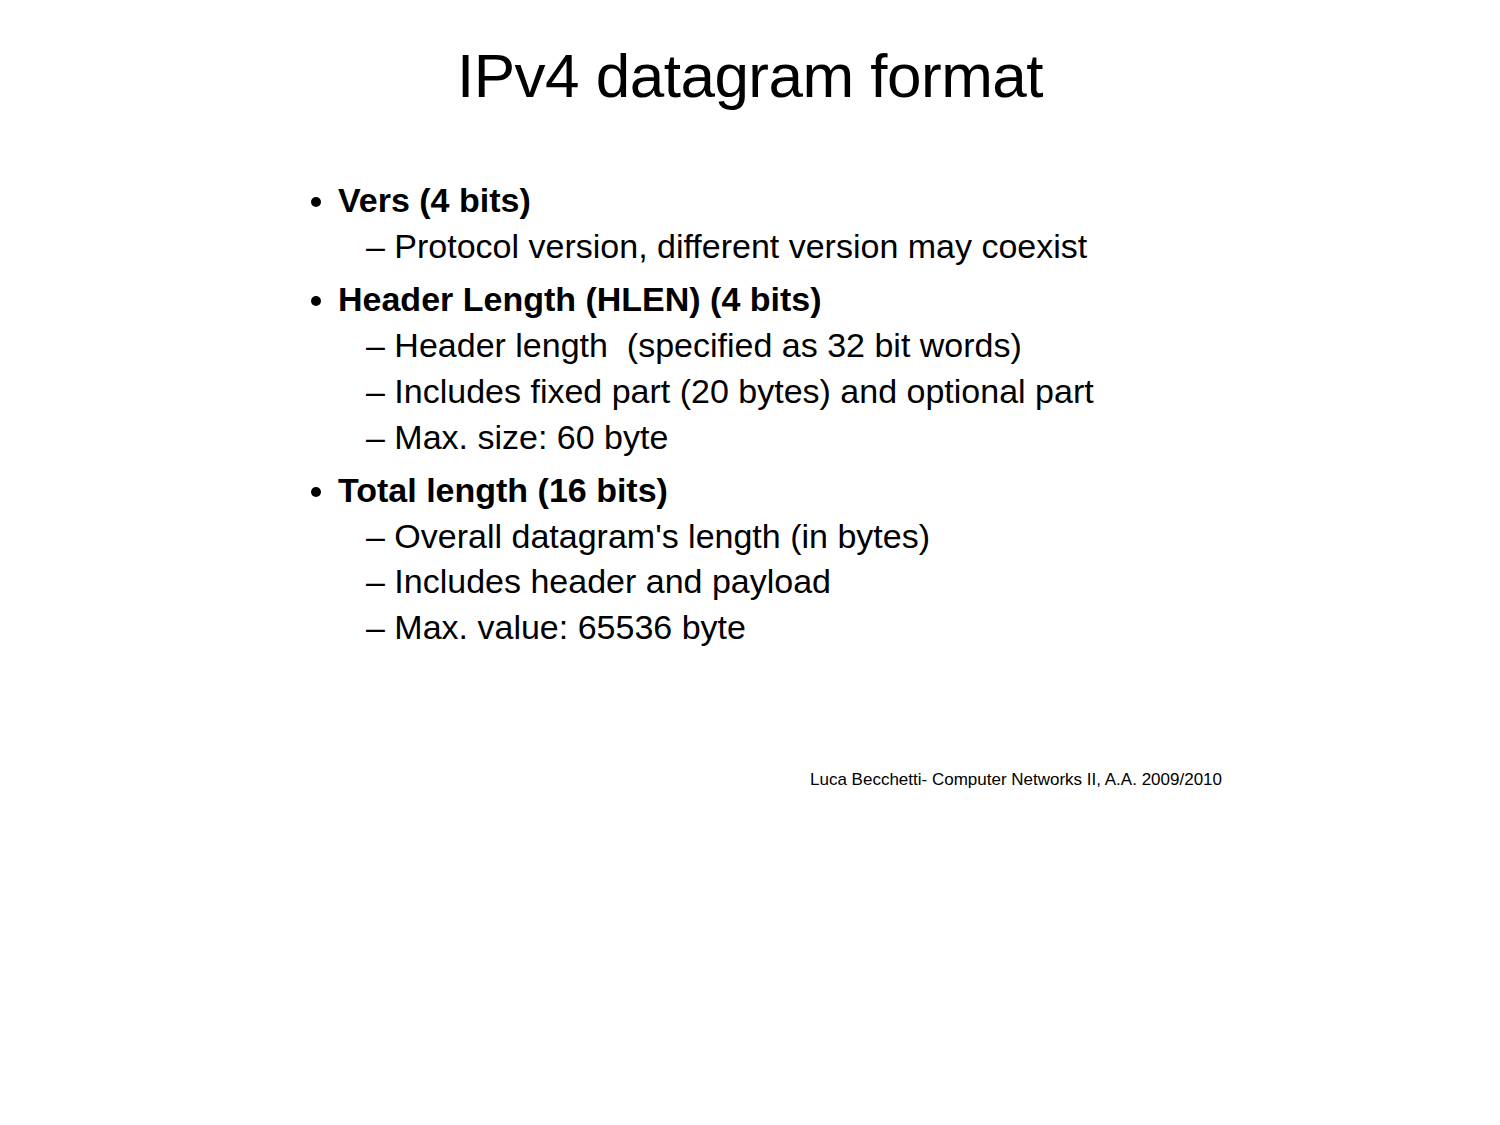IPv4 datagram format
Vers (4 bits)
Protocol version, different version may coexist
Header Length (HLEN) (4 bits)
Header length (specified as 32 bit words)
Includes fixed part (20 bytes) and optional part
Max. size: 60 byte
Total length (16 bits)
Overall datagram's length (in bytes)
Includes header and payload
Max. value: 65536 byte
Luca Becchetti- Computer Networks II, A.A. 2009/2010